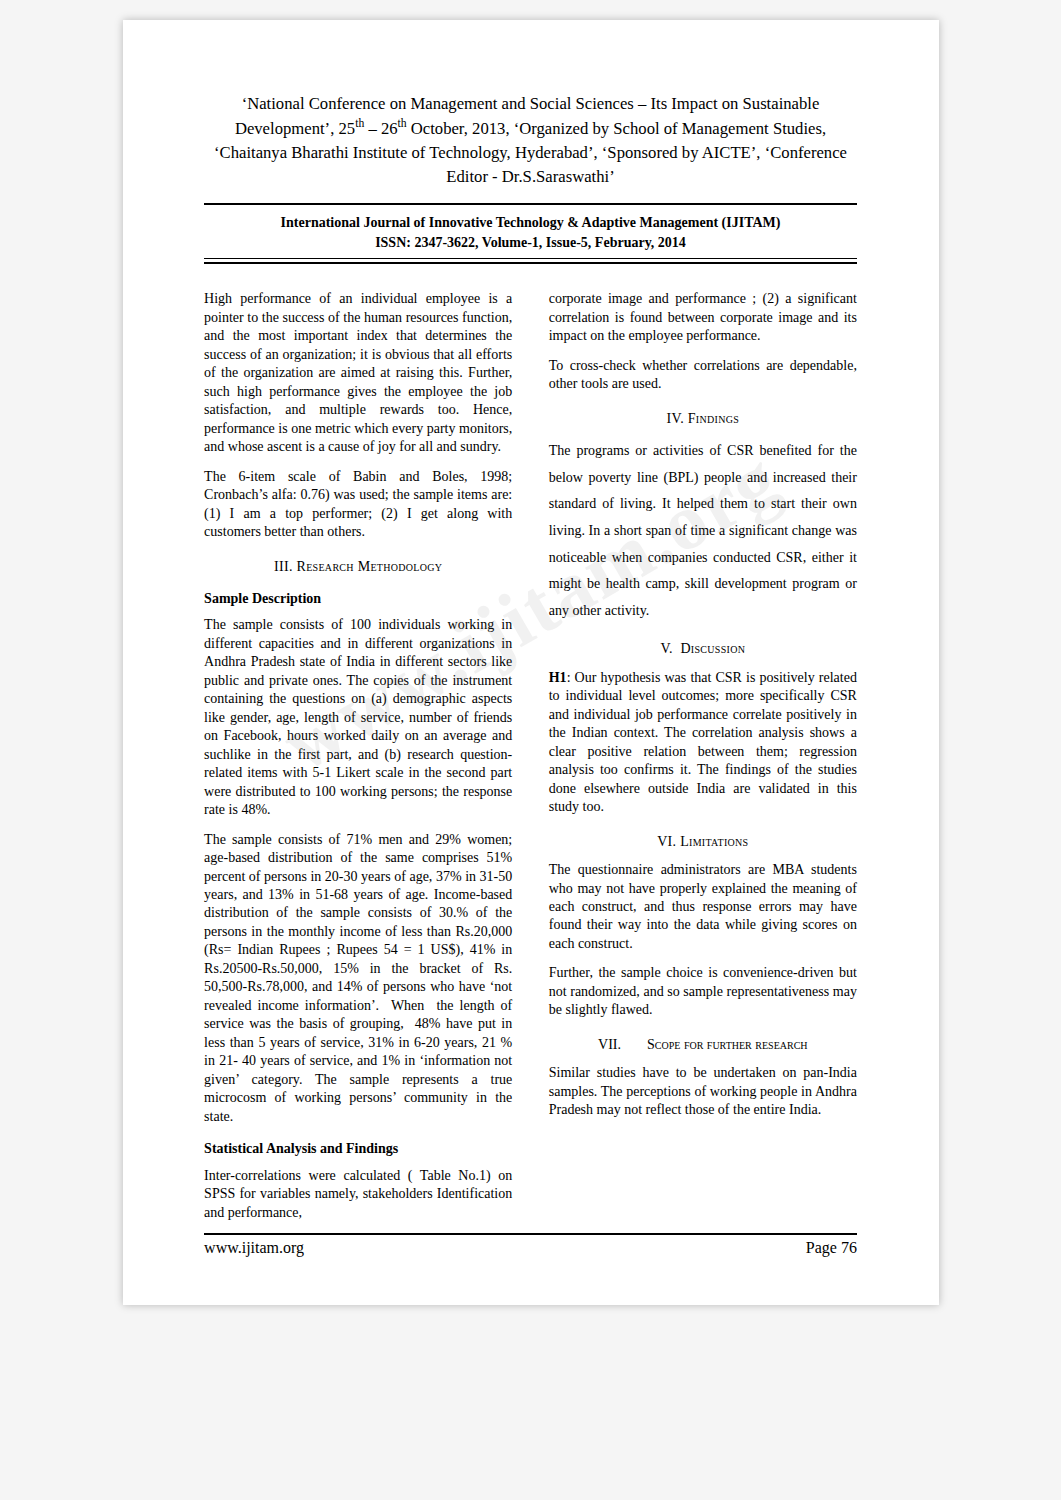www.ijitam.org
‘National Conference on Management and Social Sciences – Its Impact on Sustainable Development’, 25th – 26th October, 2013, ‘Organized by School of Management Studies, ‘Chaitanya Bharathi Institute of Technology, Hyderabad’, ‘Sponsored by AICTE’, ‘Conference Editor - Dr.S.Saraswathi’
International Journal of Innovative Technology & Adaptive Management (IJITAM)
ISSN: 2347-3622, Volume-1, Issue-5, February, 2014
High performance of an individual employee is a pointer to the success of the human resources function, and the most important index that determines the success of an organization; it is obvious that all efforts of the organization are aimed at raising this. Further, such high performance gives the employee the job satisfaction, and multiple rewards too. Hence, performance is one metric which every party monitors, and whose ascent is a cause of joy for all and sundry.
The 6-item scale of Babin and Boles, 1998; Cronbach’s alfa: 0.76) was used; the sample items are: (1) I am a top performer; (2) I get along with customers better than others.
III. Research Methodology
Sample Description
The sample consists of 100 individuals working in different capacities and in different organizations in Andhra Pradesh state of India in different sectors like public and private ones. The copies of the instrument containing the questions on (a) demographic aspects like gender, age, length of service, number of friends on Facebook, hours worked daily on an average and suchlike in the first part, and (b) research question-related items with 5-1 Likert scale in the second part were distributed to 100 working persons; the response rate is 48%.
The sample consists of 71% men and 29% women; age-based distribution of the same comprises 51% percent of persons in 20-30 years of age, 37% in 31-50 years, and 13% in 51-68 years of age. Income-based distribution of the sample consists of 30.% of the persons in the monthly income of less than Rs.20,000 (Rs= Indian Rupees ; Rupees 54 = 1 US$), 41% in Rs.20500-Rs.50,000, 15% in the bracket of Rs. 50,500-Rs.78,000, and 14% of persons who have ‘not revealed income information’. When the length of service was the basis of grouping, 48% have put in less than 5 years of service, 31% in 6-20 years, 21 % in 21- 40 years of service, and 1% in ‘information not given’ category. The sample represents a true microcosm of working persons’ community in the state.
Statistical Analysis and Findings
Inter-correlations were calculated ( Table No.1) on SPSS for variables namely, stakeholders Identification and performance,
corporate image and performance ; (2) a significant correlation is found between corporate image and its impact on the employee performance.
To cross-check whether correlations are dependable, other tools are used.
IV. Findings
The programs or activities of CSR benefited for the below poverty line (BPL) people and increased their standard of living. It helped them to start their own living. In a short span of time a significant change was noticeable when companies conducted CSR, either it might be health camp, skill development program or any other activity.
V. Discussion
H1: Our hypothesis was that CSR is positively related to individual level outcomes; more specifically CSR and individual job performance correlate positively in the Indian context. The correlation analysis shows a clear positive relation between them; regression analysis too confirms it. The findings of the studies done elsewhere outside India are validated in this study too.
VI. Limitations
The questionnaire administrators are MBA students who may not have properly explained the meaning of each construct, and thus response errors may have found their way into the data while giving scores on each construct.
Further, the sample choice is convenience-driven but not randomized, and so sample representativeness may be slightly flawed.
VII. Scope for further research
Similar studies have to be undertaken on pan-India samples. The perceptions of working people in Andhra Pradesh may not reflect those of the entire India.
www.ijitam.org Page 76